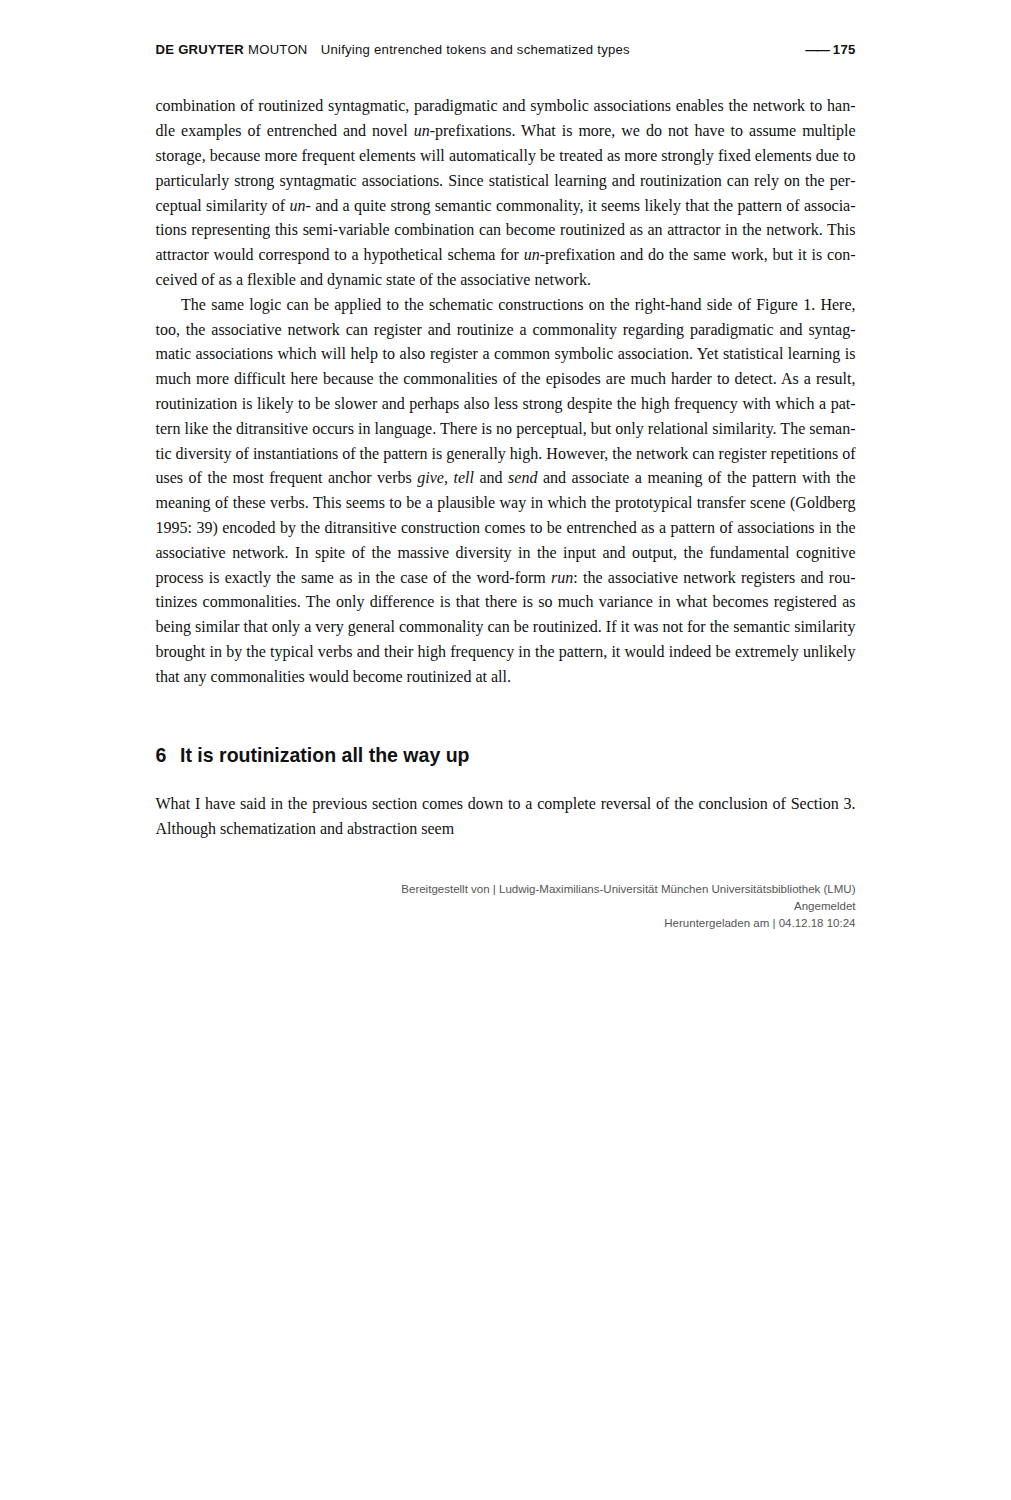DE GRUYTER MOUTON Unifying entrenched tokens and schematized types ——175
combination of routinized syntagmatic, paradigmatic and symbolic associations enables the network to handle examples of entrenched and novel un-prefixations. What is more, we do not have to assume multiple storage, because more frequent elements will automatically be treated as more strongly fixed elements due to particularly strong syntagmatic associations. Since statistical learning and routinization can rely on the perceptual similarity of un- and a quite strong semantic commonality, it seems likely that the pattern of associations representing this semi-variable combination can become routinized as an attractor in the network. This attractor would correspond to a hypothetical schema for un-prefixation and do the same work, but it is conceived of as a flexible and dynamic state of the associative network.
The same logic can be applied to the schematic constructions on the right-hand side of Figure 1. Here, too, the associative network can register and routinize a commonality regarding paradigmatic and syntagmatic associations which will help to also register a common symbolic association. Yet statistical learning is much more difficult here because the commonalities of the episodes are much harder to detect. As a result, routinization is likely to be slower and perhaps also less strong despite the high frequency with which a pattern like the ditransitive occurs in language. There is no perceptual, but only relational similarity. The semantic diversity of instantiations of the pattern is generally high. However, the network can register repetitions of uses of the most frequent anchor verbs give, tell and send and associate a meaning of the pattern with the meaning of these verbs. This seems to be a plausible way in which the prototypical transfer scene (Goldberg 1995: 39) encoded by the ditransitive construction comes to be entrenched as a pattern of associations in the associative network. In spite of the massive diversity in the input and output, the fundamental cognitive process is exactly the same as in the case of the word-form run: the associative network registers and routinizes commonalities. The only difference is that there is so much variance in what becomes registered as being similar that only a very general commonality can be routinized. If it was not for the semantic similarity brought in by the typical verbs and their high frequency in the pattern, it would indeed be extremely unlikely that any commonalities would become routinized at all.
6 It is routinization all the way up
What I have said in the previous section comes down to a complete reversal of the conclusion of Section 3. Although schematization and abstraction seem
Bereitgestellt von | Ludwig-Maximilians-Universität München Universitätsbibliothek (LMU)
Angemeldet
Heruntergeladen am | 04.12.18 10:24